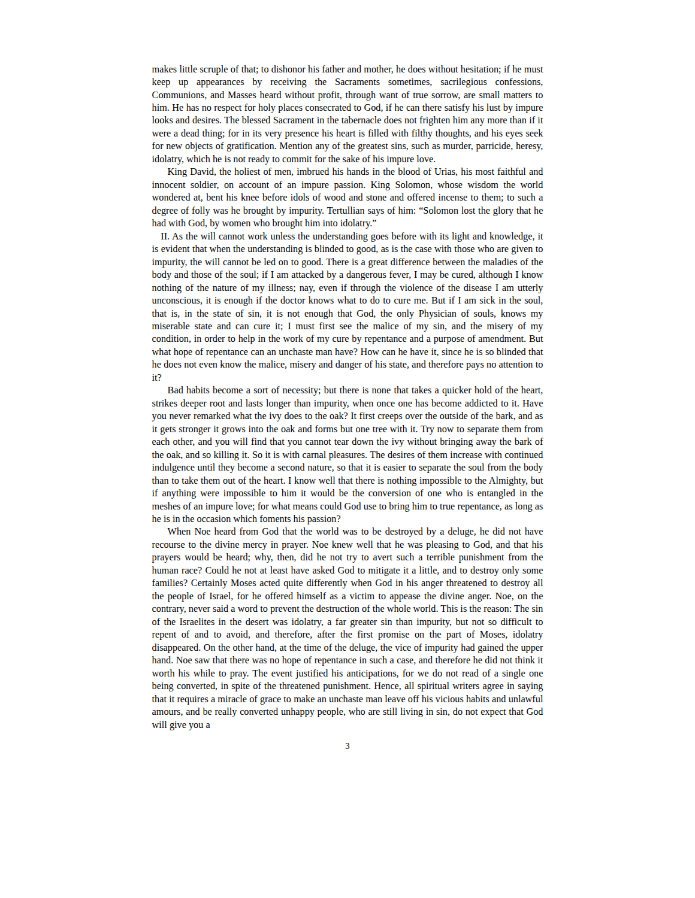makes little scruple of that; to dishonor his father and mother, he does without hesitation; if he must keep up appearances by receiving the Sacraments sometimes, sacrilegious confessions, Communions, and Masses heard without profit, through want of true sorrow, are small matters to him. He has no respect for holy places consecrated to God, if he can there satisfy his lust by impure looks and desires. The blessed Sacrament in the tabernacle does not frighten him any more than if it were a dead thing; for in its very presence his heart is filled with filthy thoughts, and his eyes seek for new objects of gratification. Mention any of the greatest sins, such as murder, parricide, heresy, idolatry, which he is not ready to commit for the sake of his impure love.
King David, the holiest of men, imbrued his hands in the blood of Urias, his most faithful and innocent soldier, on account of an impure passion. King Solomon, whose wisdom the world wondered at, bent his knee before idols of wood and stone and offered incense to them; to such a degree of folly was he brought by impurity. Tertullian says of him: “Solomon lost the glory that he had with God, by women who brought him into idolatry.”
II. As the will cannot work unless the understanding goes before with its light and knowledge, it is evident that when the understanding is blinded to good, as is the case with those who are given to impurity, the will cannot be led on to good. There is a great difference between the maladies of the body and those of the soul; if I am attacked by a dangerous fever, I may be cured, although I know nothing of the nature of my illness; nay, even if through the violence of the disease I am utterly unconscious, it is enough if the doctor knows what to do to cure me. But if I am sick in the soul, that is, in the state of sin, it is not enough that God, the only Physician of souls, knows my miserable state and can cure it; I must first see the malice of my sin, and the misery of my condition, in order to help in the work of my cure by repentance and a purpose of amendment. But what hope of repentance can an unchaste man have? How can he have it, since he is so blinded that he does not even know the malice, misery and danger of his state, and therefore pays no attention to it?
Bad habits become a sort of necessity; but there is none that takes a quicker hold of the heart, strikes deeper root and lasts longer than impurity, when once one has become addicted to it. Have you never remarked what the ivy does to the oak? It first creeps over the outside of the bark, and as it gets stronger it grows into the oak and forms but one tree with it. Try now to separate them from each other, and you will find that you cannot tear down the ivy without bringing away the bark of the oak, and so killing it. So it is with carnal pleasures. The desires of them increase with continued indulgence until they become a second nature, so that it is easier to separate the soul from the body than to take them out of the heart. I know well that there is nothing impossible to the Almighty, but if anything were impossible to him it would be the conversion of one who is entangled in the meshes of an impure love; for what means could God use to bring him to true repentance, as long as he is in the occasion which foments his passion?
When Noe heard from God that the world was to be destroyed by a deluge, he did not have recourse to the divine mercy in prayer. Noe knew well that he was pleasing to God, and that his prayers would be heard; why, then, did he not try to avert such a terrible punishment from the human race? Could he not at least have asked God to mitigate it a little, and to destroy only some families? Certainly Moses acted quite differently when God in his anger threatened to destroy all the people of Israel, for he offered himself as a victim to appease the divine anger. Noe, on the contrary, never said a word to prevent the destruction of the whole world. This is the reason: The sin of the Israelites in the desert was idolatry, a far greater sin than impurity, but not so difficult to repent of and to avoid, and therefore, after the first promise on the part of Moses, idolatry disappeared. On the other hand, at the time of the deluge, the vice of impurity had gained the upper hand. Noe saw that there was no hope of repentance in such a case, and therefore he did not think it worth his while to pray. The event justified his anticipations, for we do not read of a single one being converted, in spite of the threatened punishment. Hence, all spiritual writers agree in saying that it requires a miracle of grace to make an unchaste man leave off his vicious habits and unlawful amours, and be really converted unhappy people, who are still living in sin, do not expect that God will give you a
3